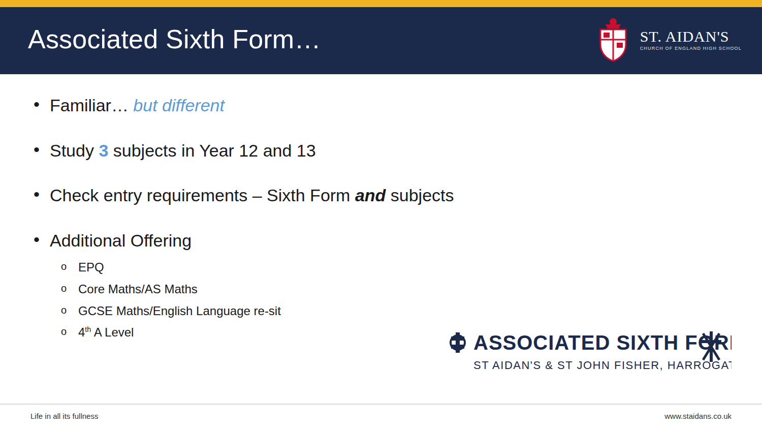Associated Sixth Form…
ST. AIDAN'S CHURCH OF ENGLAND HIGH SCHOOL
Familiar… but different
Study 3 subjects in Year 12 and 13
Check entry requirements – Sixth Form and subjects
Additional Offering
EPQ
Core Maths/AS Maths
GCSE Maths/English Language re-sit
4th A Level
ASSOCIATED SIXTH FORM ST AIDAN'S & ST JOHN FISHER, HARROGATE
Life in all its fullness www.staidans.co.uk